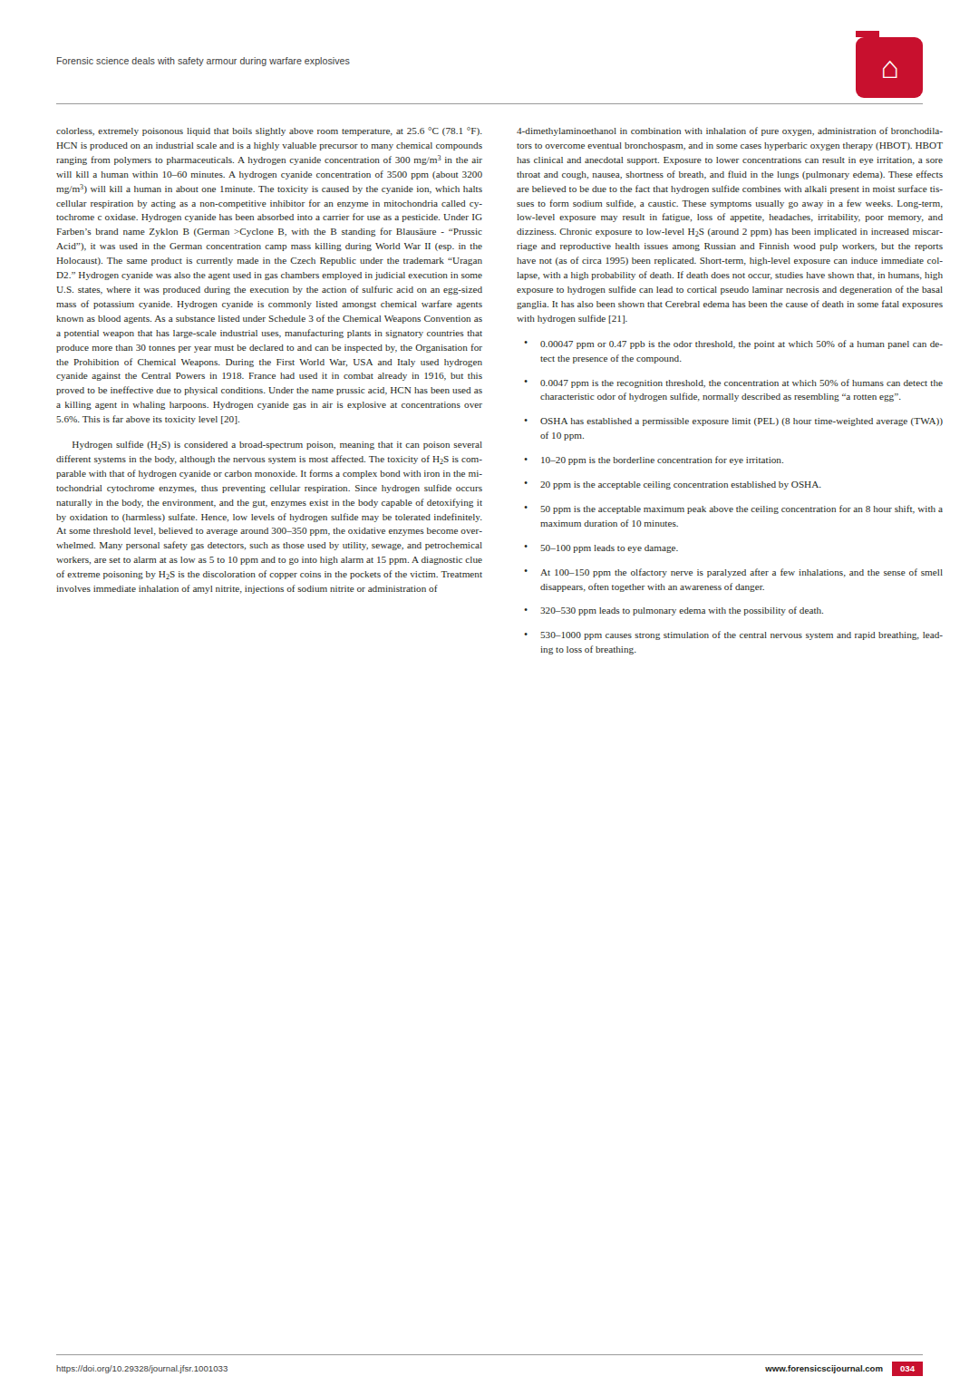Forensic science deals with safety armour during warfare explosives
⌂
colorless, extremely poisonous liquid that boils slightly above room temperature, at 25.6 °C (78.1 °F). HCN is produced on an industrial scale and is a highly valuable precursor to many chemical compounds ranging from polymers to pharmaceuticals. A hydrogen cyanide concentration of 300 mg/m3 in the air will kill a human within 10–60 minutes. A hydrogen cyanide concentration of 3500 ppm (about 3200 mg/m3) will kill a human in about one 1minute. The toxicity is caused by the cyanide ion, which halts cellular respiration by acting as a non-competitive inhibitor for an enzyme in mitochondria called cytochrome c oxidase. Hydrogen cyanide has been absorbed into a carrier for use as a pesticide. Under IG Farben’s brand name Zyklon B (German >Cyclone B, with the B standing for Blausäure - “Prussic Acid”), it was used in the German concentration camp mass killing during World War II (esp. in the Holocaust). The same product is currently made in the Czech Republic under the trademark “Uragan D2.” Hydrogen cyanide was also the agent used in gas chambers employed in judicial execution in some U.S. states, where it was produced during the execution by the action of sulfuric acid on an egg-sized mass of potassium cyanide. Hydrogen cyanide is commonly listed amongst chemical warfare agents known as blood agents. As a substance listed under Schedule 3 of the Chemical Weapons Convention as a potential weapon that has large-scale industrial uses, manufacturing plants in signatory countries that produce more than 30 tonnes per year must be declared to and can be inspected by, the Organisation for the Prohibition of Chemical Weapons. During the First World War, USA and Italy used hydrogen cyanide against the Central Powers in 1918. France had used it in combat already in 1916, but this proved to be ineffective due to physical conditions. Under the name prussic acid, HCN has been used as a killing agent in whaling harpoons. Hydrogen cyanide gas in air is explosive at concentrations over 5.6%. This is far above its toxicity level [20].
Hydrogen sulfide (H2S) is considered a broad-spectrum poison, meaning that it can poison several different systems in the body, although the nervous system is most affected. The toxicity of H2S is comparable with that of hydrogen cyanide or carbon monoxide. It forms a complex bond with iron in the mitochondrial cytochrome enzymes, thus preventing cellular respiration. Since hydrogen sulfide occurs naturally in the body, the environment, and the gut, enzymes exist in the body capable of detoxifying it by oxidation to (harmless) sulfate. Hence, low levels of hydrogen sulfide may be tolerated indefinitely. At some threshold level, believed to average around 300–350 ppm, the oxidative enzymes become overwhelmed. Many personal safety gas detectors, such as those used by utility, sewage, and petrochemical workers, are set to alarm at as low as 5 to 10 ppm and to go into high alarm at 15 ppm. A diagnostic clue of extreme poisoning by H2S is the discoloration of copper coins in the pockets of the victim. Treatment involves immediate inhalation of amyl nitrite, injections of sodium nitrite or administration of
4-dimethylaminoethanol in combination with inhalation of pure oxygen, administration of bronchodilators to overcome eventual bronchospasm, and in some cases hyperbaric oxygen therapy (HBOT). HBOT has clinical and anecdotal support. Exposure to lower concentrations can result in eye irritation, a sore throat and cough, nausea, shortness of breath, and fluid in the lungs (pulmonary edema). These effects are believed to be due to the fact that hydrogen sulfide combines with alkali present in moist surface tissues to form sodium sulfide, a caustic. These symptoms usually go away in a few weeks. Long-term, low-level exposure may result in fatigue, loss of appetite, headaches, irritability, poor memory, and dizziness. Chronic exposure to low-level H2S (around 2 ppm) has been implicated in increased miscarriage and reproductive health issues among Russian and Finnish wood pulp workers, but the reports have not (as of circa 1995) been replicated. Short-term, high-level exposure can induce immediate collapse, with a high probability of death. If death does not occur, studies have shown that, in humans, high exposure to hydrogen sulfide can lead to cortical pseudo laminar necrosis and degeneration of the basal ganglia. It has also been shown that Cerebral edema has been the cause of death in some fatal exposures with hydrogen sulfide [21].
0.00047 ppm or 0.47 ppb is the odor threshold, the point at which 50% of a human panel can detect the presence of the compound.
0.0047 ppm is the recognition threshold, the concentration at which 50% of humans can detect the characteristic odor of hydrogen sulfide, normally described as resembling “a rotten egg”.
OSHA has established a permissible exposure limit (PEL) (8 hour time-weighted average (TWA)) of 10 ppm.
10–20 ppm is the borderline concentration for eye irritation.
20 ppm is the acceptable ceiling concentration established by OSHA.
50 ppm is the acceptable maximum peak above the ceiling concentration for an 8 hour shift, with a maximum duration of 10 minutes.
50–100 ppm leads to eye damage.
At 100–150 ppm the olfactory nerve is paralyzed after a few inhalations, and the sense of smell disappears, often together with an awareness of danger.
320–530 ppm leads to pulmonary edema with the possibility of death.
530–1000 ppm causes strong stimulation of the central nervous system and rapid breathing, leading to loss of breathing.
https://doi.org/10.29328/journal.jfsr.1001033
www.forensicscijournal.com
034